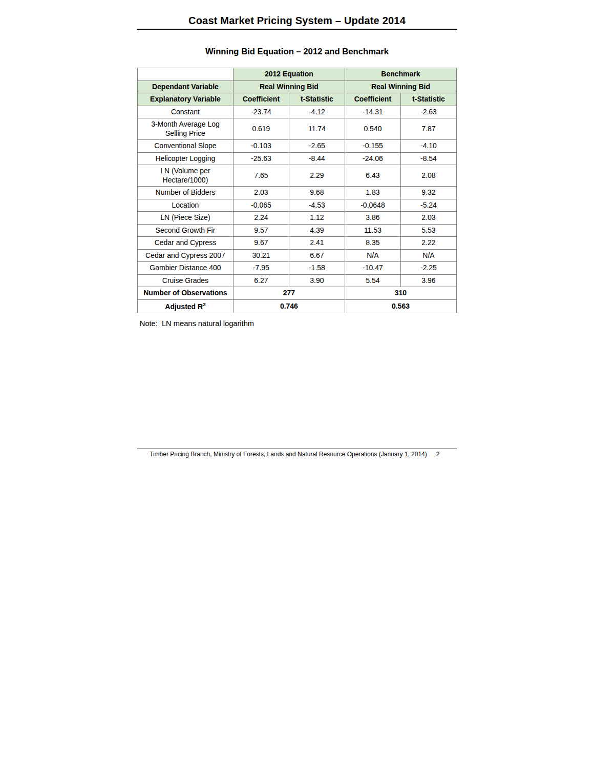Coast Market Pricing System – Update 2014
Winning Bid Equation – 2012 and Benchmark
| | 2012 Equation | Benchmark |
| --- | --- | --- |
| Dependant Variable | Real Winning Bid | Real Winning Bid |
| Explanatory Variable | Coefficient | t-Statistic | Coefficient | t-Statistic |
| Constant | -23.74 | -4.12 | -14.31 | -2.63 |
| 3-Month Average Log Selling Price | 0.619 | 11.74 | 0.540 | 7.87 |
| Conventional Slope | -0.103 | -2.65 | -0.155 | -4.10 |
| Helicopter Logging | -25.63 | -8.44 | -24.06 | -8.54 |
| LN (Volume per Hectare/1000) | 7.65 | 2.29 | 6.43 | 2.08 |
| Number of Bidders | 2.03 | 9.68 | 1.83 | 9.32 |
| Location | -0.065 | -4.53 | -0.0648 | -5.24 |
| LN (Piece Size) | 2.24 | 1.12 | 3.86 | 2.03 |
| Second Growth Fir | 9.57 | 4.39 | 11.53 | 5.53 |
| Cedar and Cypress | 9.67 | 2.41 | 8.35 | 2.22 |
| Cedar and Cypress 2007 | 30.21 | 6.67 | N/A | N/A |
| Gambier Distance 400 | -7.95 | -1.58 | -10.47 | -2.25 |
| Cruise Grades | 6.27 | 3.90 | 5.54 | 3.96 |
| Number of Observations | 277 | 310 |
| Adjusted R 2 | 0.746 | 0.563 |
Note: LN means natural logarithm
Timber Pricing Branch, Ministry of Forests, Lands and Natural Resource Operations (January 1, 2014) 2